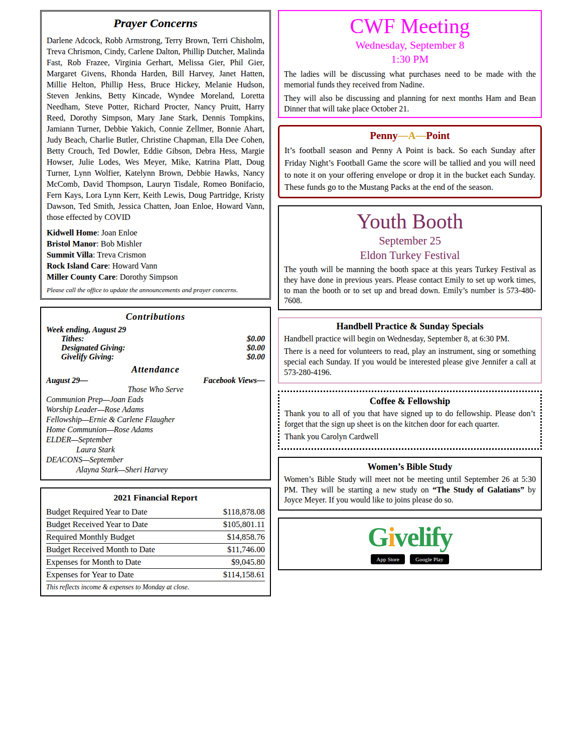Prayer Concerns
Darlene Adcock, Robb Armstrong, Terry Brown, Terri Chisholm, Treva Chrismon, Cindy, Carlene Dalton, Phillip Dutcher, Malinda Fast, Rob Frazee, Virginia Gerhart, Melissa Gier, Phil Gier, Margaret Givens, Rhonda Harden, Bill Harvey, Janet Hatten, Millie Helton, Phillip Hess, Bruce Hickey, Melanie Hudson, Steven Jenkins, Betty Kincade, Wyndee Moreland, Loretta Needham, Steve Potter, Richard Procter, Nancy Pruitt, Harry Reed, Dorothy Simpson, Mary Jane Stark, Dennis Tompkins, Jamiann Turner, Debbie Yakich, Connie Zellmer, Bonnie Ahart, Judy Beach, Charlie Butler, Christine Chapman, Ella Dee Cohen, Betty Crouch, Ted Dowler, Eddie Gibson, Debra Hess, Margie Howser, Julie Lodes, Wes Meyer, Mike, Katrina Platt, Doug Turner, Lynn Wolfier, Katelynn Brown, Debbie Hawks, Nancy McComb, David Thompson, Lauryn Tisdale, Romeo Bonifacio, Fern Kays, Lora Lynn Kerr, Keith Lewis, Doug Partridge, Kristy Dawson, Ted Smith, Jessica Chatten, Joan Enloe, Howard Vann, those effected by COVID
Kidwell Home: Joan Enloe
Bristol Manor: Bob Mishler
Summit Villa: Treva Crismon
Rock Island Care: Howard Vann
Miller County Care: Dorothy Simpson
Please call the office to update the announcements and prayer concerns.
Contributions
Week ending, August 29
Tithes:$0.00
Designated Giving:$0.00
Givelify Giving:$0.00
Attendance
August 29—Facebook Views—
Those Who Serve
Communion Prep—Joan Eads
Worship Leader—Rose Adams
Fellowship—Ernie & Carlene Flaugher
Home Communion—Rose Adams
ELDER—September
Laura Stark
DEACONS—September
Alayna Stark—Sheri Harvey
2021 Financial Report
| Budget Required Year to Date | $118,878.08 |
| Budget Received Year to Date | $105,801.11 |
| Required Monthly Budget | $14,858.76 |
| Budget Received Month to Date | $11,746.00 |
| Expenses for Month to Date | $9,045.80 |
| Expenses for Year to Date | $114,158.61 |
This reflects income & expenses to Monday at close.
CWF Meeting
Wednesday, September 8
1:30 PM
The ladies will be discussing what purchases need to be made with the memorial funds they received from Nadine.
They will also be discussing and planning for next months Ham and Bean Dinner that will take place October 21.
Penny—A—Point
It’s football season and Penny A Point is back. So each Sunday after Friday Night’s Football Game the score will be tallied and you will need to note it on your offering envelope or drop it in the bucket each Sunday. These funds go to the Mustang Packs at the end of the season.
Youth Booth
September 25
Eldon Turkey Festival
The youth will be manning the booth space at this years Turkey Festival as they have done in previous years. Please contact Emily to set up work times, to man the booth or to set up and bread down. Emily’s number is 573-480-7608.
Handbell Practice & Sunday Specials
Handbell practice will begin on Wednesday, September 8, at 6:30 PM.
There is a need for volunteers to read, play an instrument, sing or something special each Sunday. If you would be interested please give Jennifer a call at 573-280-4196.
Coffee & Fellowship
Thank you to all of you that have signed up to do fellowship. Please don’t forget that the sign up sheet is on the kitchen door for each quarter.
Thank you Carolyn Cardwell
Women’s Bible Study
Women’s Bible Study will meet not be meeting until September 26 at 5:30 PM. They will be starting a new study on “The Study of Galatians” by Joyce Meyer. If you would like to joins please do so.
Givelify
App Store Google Play